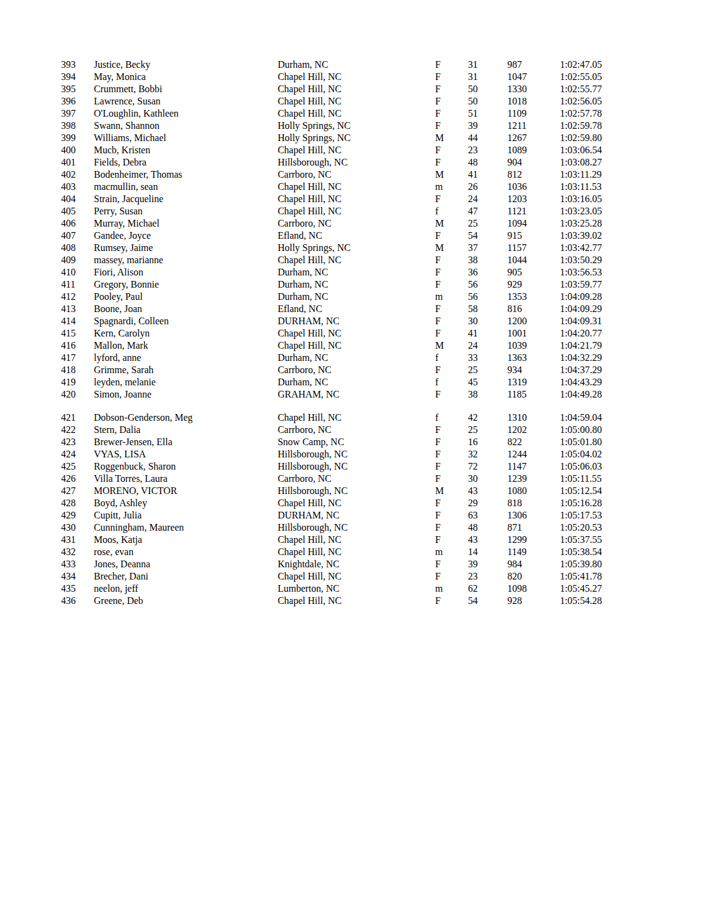| 393 | Justice, Becky | Durham, NC | F | 31 | 987 | 1:02:47.05 |
| 394 | May, Monica | Chapel Hill, NC | F | 31 | 1047 | 1:02:55.05 |
| 395 | Crummett, Bobbi | Chapel Hill, NC | F | 50 | 1330 | 1:02:55.77 |
| 396 | Lawrence, Susan | Chapel Hill, NC | F | 50 | 1018 | 1:02:56.05 |
| 397 | O'Loughlin, Kathleen | Chapel Hill, NC | F | 51 | 1109 | 1:02:57.78 |
| 398 | Swann, Shannon | Holly Springs, NC | F | 39 | 1211 | 1:02:59.78 |
| 399 | Williams, Michael | Holly Springs, NC | M | 44 | 1267 | 1:02:59.80 |
| 400 | Mucb, Kristen | Chapel Hill, NC | F | 23 | 1089 | 1:03:06.54 |
| 401 | Fields, Debra | Hillsborough, NC | F | 48 | 904 | 1:03:08.27 |
| 402 | Bodenheimer, Thomas | Carrboro, NC | M | 41 | 812 | 1:03:11.29 |
| 403 | macmullin, sean | Chapel Hill, NC | m | 26 | 1036 | 1:03:11.53 |
| 404 | Strain, Jacqueline | Chapel Hill, NC | F | 24 | 1203 | 1:03:16.05 |
| 405 | Perry, Susan | Chapel Hill, NC | f | 47 | 1121 | 1:03:23.05 |
| 406 | Murray, Michael | Carrboro, NC | M | 25 | 1094 | 1:03:25.28 |
| 407 | Gandee, Joyce | Efland, NC | F | 54 | 915 | 1:03:39.02 |
| 408 | Rumsey, Jaime | Holly Springs, NC | M | 37 | 1157 | 1:03:42.77 |
| 409 | massey, marianne | Chapel Hill, NC | F | 38 | 1044 | 1:03:50.29 |
| 410 | Fiori, Alison | Durham, NC | F | 36 | 905 | 1:03:56.53 |
| 411 | Gregory, Bonnie | Durham, NC | F | 56 | 929 | 1:03:59.77 |
| 412 | Pooley, Paul | Durham, NC | m | 56 | 1353 | 1:04:09.28 |
| 413 | Boone, Joan | Efland, NC | F | 58 | 816 | 1:04:09.29 |
| 414 | Spagnardi, Colleen | DURHAM, NC | F | 30 | 1200 | 1:04:09.31 |
| 415 | Kern, Carolyn | Chapel Hill, NC | F | 41 | 1001 | 1:04:20.77 |
| 416 | Mallon, Mark | Chapel Hill, NC | M | 24 | 1039 | 1:04:21.79 |
| 417 | lyford, anne | Durham, NC | f | 33 | 1363 | 1:04:32.29 |
| 418 | Grimme, Sarah | Carrboro, NC | F | 25 | 934 | 1:04:37.29 |
| 419 | leyden, melanie | Durham, NC | f | 45 | 1319 | 1:04:43.29 |
| 420 | Simon, Joanne | GRAHAM, NC | F | 38 | 1185 | 1:04:49.28 |
| 421 | Dobson-Genderson, Meg | Chapel Hill, NC | f | 42 | 1310 | 1:04:59.04 |
| 422 | Stern, Dalia | Carrboro, NC | F | 25 | 1202 | 1:05:00.80 |
| 423 | Brewer-Jensen, Ella | Snow Camp, NC | F | 16 | 822 | 1:05:01.80 |
| 424 | VYAS, LISA | Hillsborough, NC | F | 32 | 1244 | 1:05:04.02 |
| 425 | Roggenbuck, Sharon | Hillsborough, NC | F | 72 | 1147 | 1:05:06.03 |
| 426 | Villa Torres, Laura | Carrboro, NC | F | 30 | 1239 | 1:05:11.55 |
| 427 | MORENO, VICTOR | Hillsborough, NC | M | 43 | 1080 | 1:05:12.54 |
| 428 | Boyd, Ashley | Chapel Hill, NC | F | 29 | 818 | 1:05:16.28 |
| 429 | Cupitt, Julia | DURHAM, NC | F | 63 | 1306 | 1:05:17.53 |
| 430 | Cunningham, Maureen | Hillsborough, NC | F | 48 | 871 | 1:05:20.53 |
| 431 | Moos, Katja | Chapel Hill, NC | F | 43 | 1299 | 1:05:37.55 |
| 432 | rose, evan | Chapel Hill, NC | m | 14 | 1149 | 1:05:38.54 |
| 433 | Jones, Deanna | Knightdale, NC | F | 39 | 984 | 1:05:39.80 |
| 434 | Brecher, Dani | Chapel Hill, NC | F | 23 | 820 | 1:05:41.78 |
| 435 | neelon, jeff | Lumberton, NC | m | 62 | 1098 | 1:05:45.27 |
| 436 | Greene, Deb | Chapel Hill, NC | F | 54 | 928 | 1:05:54.28 |